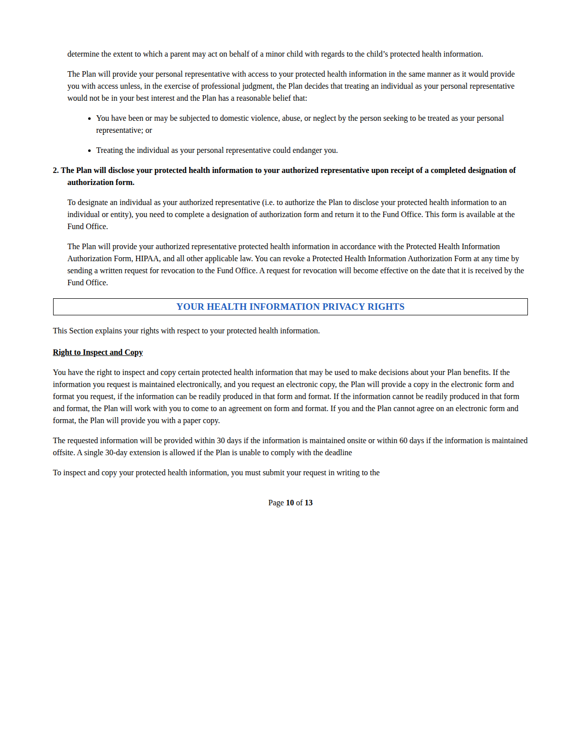determine the extent to which a parent may act on behalf of a minor child with regards to the child’s protected health information.
The Plan will provide your personal representative with access to your protected health information in the same manner as it would provide you with access unless, in the exercise of professional judgment, the Plan decides that treating an individual as your personal representative would not be in your best interest and the Plan has a reasonable belief that:
You have been or may be subjected to domestic violence, abuse, or neglect by the person seeking to be treated as your personal representative; or
Treating the individual as your personal representative could endanger you.
2. The Plan will disclose your protected health information to your authorized representative upon receipt of a completed designation of authorization form.
To designate an individual as your authorized representative (i.e. to authorize the Plan to disclose your protected health information to an individual or entity), you need to complete a designation of authorization form and return it to the Fund Office. This form is available at the Fund Office.
The Plan will provide your authorized representative protected health information in accordance with the Protected Health Information Authorization Form, HIPAA, and all other applicable law. You can revoke a Protected Health Information Authorization Form at any time by sending a written request for revocation to the Fund Office. A request for revocation will become effective on the date that it is received by the Fund Office.
YOUR HEALTH INFORMATION PRIVACY RIGHTS
This Section explains your rights with respect to your protected health information.
Right to Inspect and Copy
You have the right to inspect and copy certain protected health information that may be used to make decisions about your Plan benefits. If the information you request is maintained electronically, and you request an electronic copy, the Plan will provide a copy in the electronic form and format you request, if the information can be readily produced in that form and format. If the information cannot be readily produced in that form and format, the Plan will work with you to come to an agreement on form and format. If you and the Plan cannot agree on an electronic form and format, the Plan will provide you with a paper copy.
The requested information will be provided within 30 days if the information is maintained onsite or within 60 days if the information is maintained offsite. A single 30-day extension is allowed if the Plan is unable to comply with the deadline
To inspect and copy your protected health information, you must submit your request in writing to the
Page 10 of 13